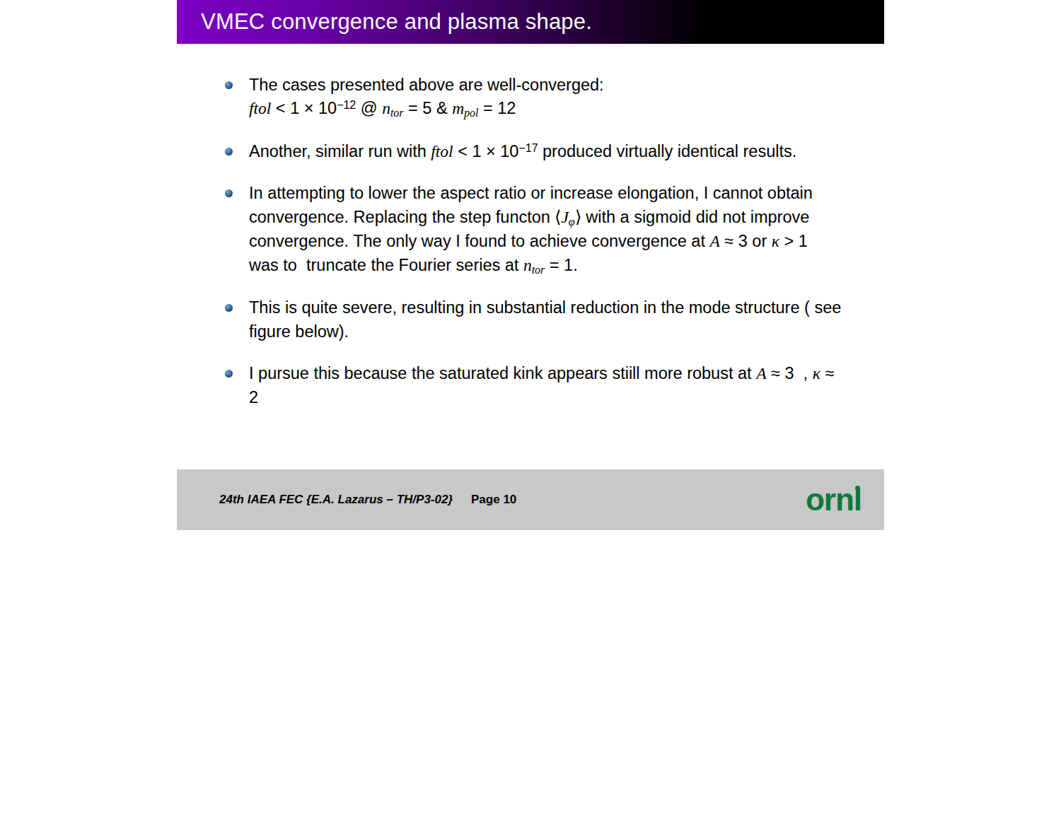VMEC convergence and plasma shape.
The cases presented above are well-converged:
ftol < 1 × 10−12 @ ntor = 5 & mpol = 12
Another, similar run with ftol < 1 × 10−17 produced virtually identical results.
In attempting to lower the aspect ratio or increase elongation, I cannot obtain convergence. Replacing the step functon ⟨Jφ⟩ with a sigmoid did not improve convergence. The only way I found to achieve convergence at A ≈ 3 or κ > 1 was to truncate the Fourier series at ntor = 1.
This is quite severe, resulting in substantial reduction in the mode structure ( see figure below).
I pursue this because the saturated kink appears stiill more robust at A ≈ 3 , κ ≈ 2
24th IAEA FEC {E.A. Lazarus – TH/P3-02}Page 10
ornl